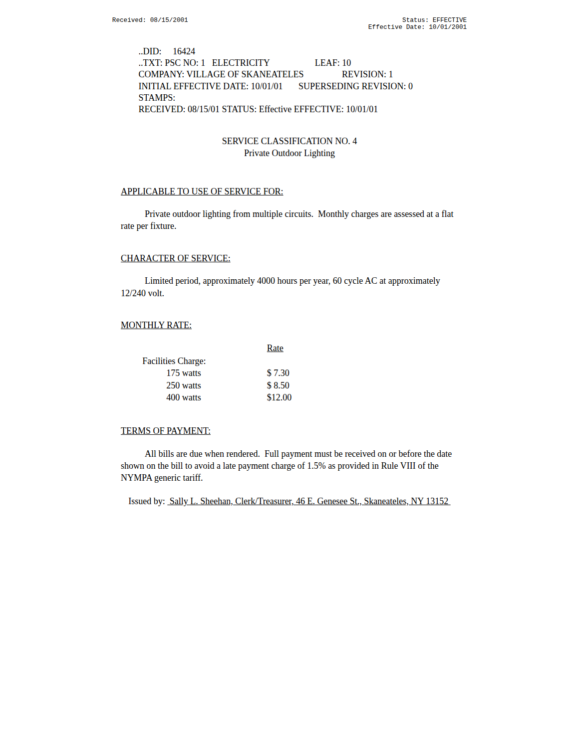Received: 08/15/2001
Status: EFFECTIVE Effective Date: 10/01/2001
..DID: 16424
..TXT: PSC NO: 1 ELECTRICITY LEAF: 10
COMPANY: VILLAGE OF SKANEATELES REVISION: 1
INITIAL EFFECTIVE DATE: 10/01/01 SUPERSEDING REVISION: 0
STAMPS:
RECEIVED: 08/15/01 STATUS: Effective EFFECTIVE: 10/01/01
SERVICE CLASSIFICATION NO. 4
Private Outdoor Lighting
APPLICABLE TO USE OF SERVICE FOR:
Private outdoor lighting from multiple circuits. Monthly charges are assessed at a flat rate per fixture.
CHARACTER OF SERVICE:
Limited period, approximately 4000 hours per year, 60 cycle AC at approximately 12/240 volt.
MONTHLY RATE:
| | Rate |
| Facilities Charge: | |
| 175 watts | $ 7.30 |
| 250 watts | $ 8.50 |
| 400 watts | $12.00 |
TERMS OF PAYMENT:
All bills are due when rendered. Full payment must be received on or before the date shown on the bill to avoid a late payment charge of 1.5% as provided in Rule VIII of the NYMPA generic tariff.
Issued by: Sally L. Sheehan, Clerk/Treasurer, 46 E. Genesee St., Skaneateles, NY 13152